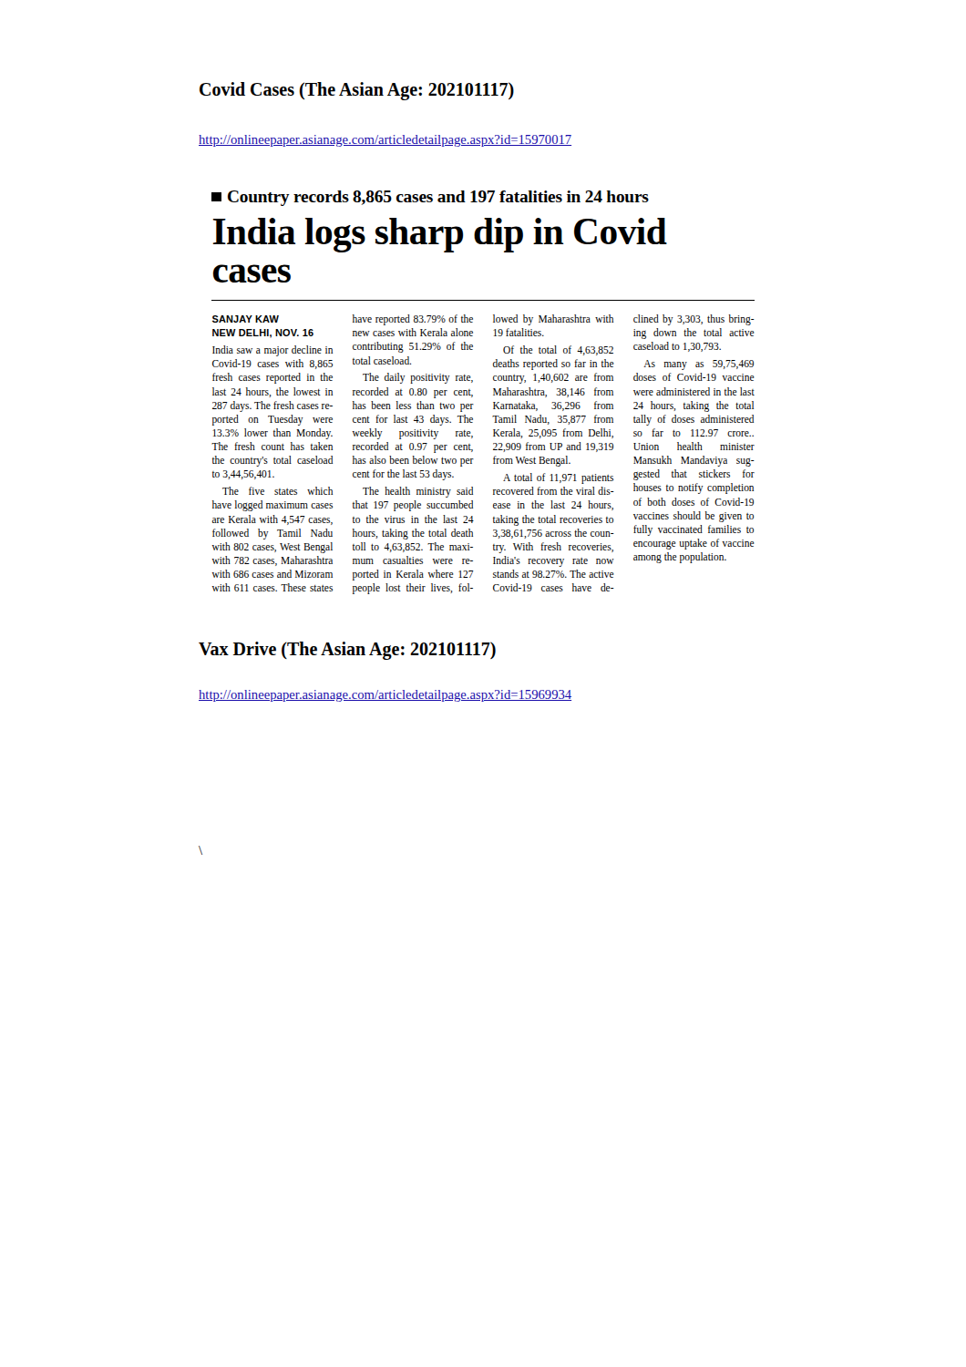Covid Cases (The Asian Age: 202101117)
http://onlineepaper.asianage.com/articledetailpage.aspx?id=15970017
Country records 8,865 cases and 197 fatalities in 24 hours
India logs sharp dip in Covid cases
SANJAY KAW
NEW DELHI, NOV. 16
India saw a major decline in Covid-19 cases with 8,865 fresh cases reported in the last 24 hours, the lowest in 287 days. The fresh cases reported on Tuesday were 13.3% lower than Monday. The fresh count has taken the country's total caseload to 3,44,56,401.
The five states which have logged maximum cases are Kerala with 4,547 cases, followed by Tamil Nadu with 802 cases, West Bengal with 782 cases, Maharashtra with 686 cases and Mizoram with 611 cases. These states have reported 83.79% of the new cases with Kerala alone contributing 51.29% of the total caseload.
The daily positivity rate, recorded at 0.80 per cent, has been less than two per cent for last 43 days. The weekly positivity rate, recorded at 0.97 per cent, has also been below two per cent for the last 53 days.
The health ministry said that 197 people succumbed to the virus in the last 24 hours, taking the total death toll to 4,63,852. The maximum casualties were reported in Kerala where 127 people lost their lives, followed by Maharashtra with 19 fatalities.
Of the total of 4,63,852 deaths reported so far in the country, 1,40,602 are from Maharashtra, 38,146 from Karnataka, 36,296 from Tamil Nadu, 35,877 from Kerala, 25,095 from Delhi, 22,909 from UP and 19,319 from West Bengal.
A total of 11,971 patients recovered from the viral disease in the last 24 hours, taking the total recoveries to 3,38,61,756 across the country. With fresh recoveries, India's recovery rate now stands at 98.27%. The active Covid-19 cases have declined by 3,303, thus bringing down the total active caseload to 1,30,793.
As many as 59,75,469 doses of Covid-19 vaccine were administered in the last 24 hours, taking the total tally of doses administered so far to 112.97 crore.. Union health minister Mansukh Mandaviya suggested that stickers for houses to notify completion of both doses of Covid-19 vaccines should be given to fully vaccinated families to encourage uptake of vaccine among the population.
Vax Drive (The Asian Age: 202101117)
http://onlineepaper.asianage.com/articledetailpage.aspx?id=15969934
\